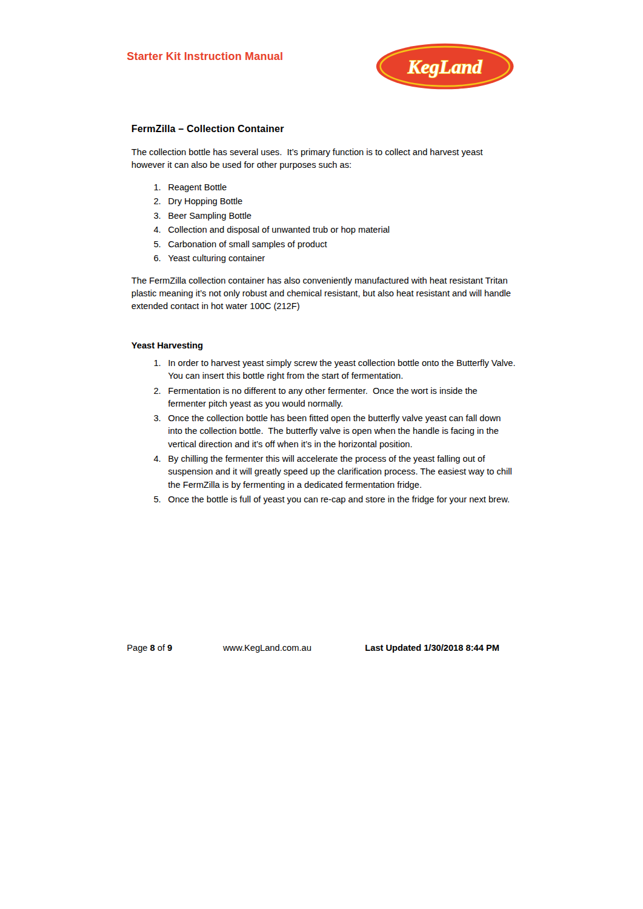Starter Kit Instruction Manual
KegLand
FermZilla – Collection Container
The collection bottle has several uses. It’s primary function is to collect and harvest yeast however it can also be used for other purposes such as:
Reagent Bottle
Dry Hopping Bottle
Beer Sampling Bottle
Collection and disposal of unwanted trub or hop material
Carbonation of small samples of product
Yeast culturing container
The FermZilla collection container has also conveniently manufactured with heat resistant Tritan plastic meaning it’s not only robust and chemical resistant, but also heat resistant and will handle extended contact in hot water 100C (212F)
Yeast Harvesting
In order to harvest yeast simply screw the yeast collection bottle onto the Butterfly Valve. You can insert this bottle right from the start of fermentation.
Fermentation is no different to any other fermenter. Once the wort is inside the fermenter pitch yeast as you would normally.
Once the collection bottle has been fitted open the butterfly valve yeast can fall down into the collection bottle. The butterfly valve is open when the handle is facing in the vertical direction and it’s off when it’s in the horizontal position.
By chilling the fermenter this will accelerate the process of the yeast falling out of suspension and it will greatly speed up the clarification process. The easiest way to chill the FermZilla is by fermenting in a dedicated fermentation fridge.
Once the bottle is full of yeast you can re-cap and store in the fridge for your next brew.
Page 8 of 9
www.KegLand.com.au
Last Updated 1/30/2018 8:44 PM